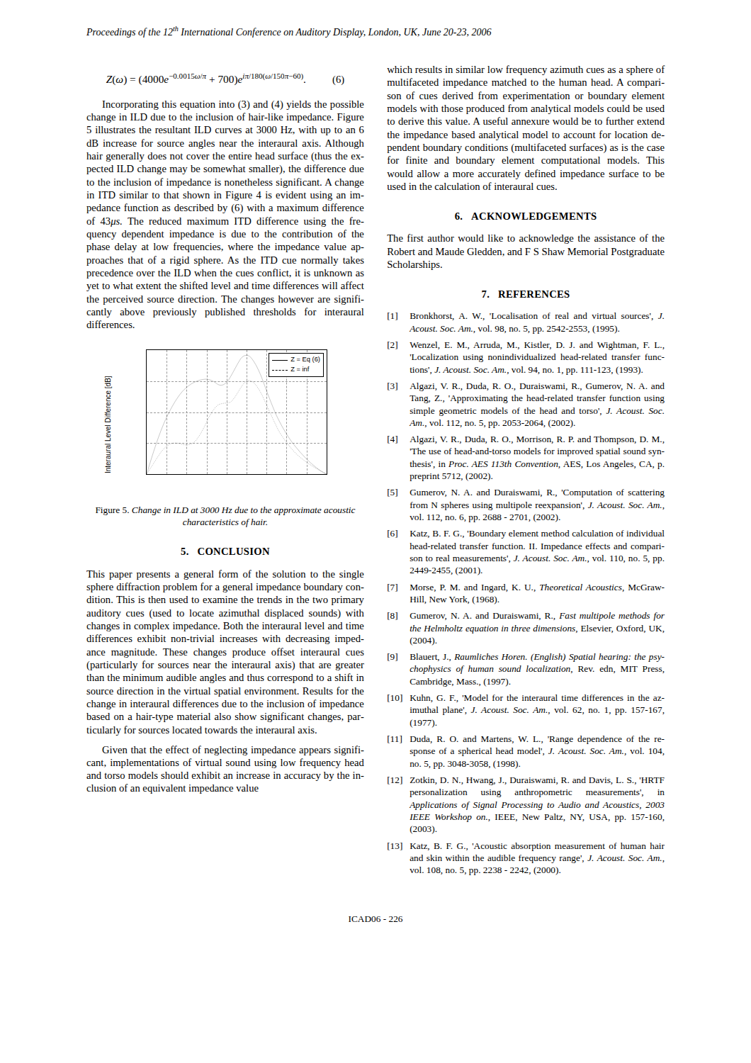Proceedings of the 12th International Conference on Auditory Display, London, UK, June 20-23, 2006
Z(ω) = (4000e−0.0015ω/π + 700)eiπ/180(ω/150π−60). (6)
Incorporating this equation into (3) and (4) yields the possible change in ILD due to the inclusion of hair-like impedance. Figure 5 illustrates the resultant ILD curves at 3000 Hz, with up to an 6 dB increase for source angles near the interaural axis. Although hair generally does not cover the entire head surface (thus the expected ILD change may be somewhat smaller), the difference due to the inclusion of impedance is nonetheless significant. A change in ITD similar to that shown in Figure 4 is evident using an impedance function as described by (6) with a maximum difference of 43μs. The reduced maximum ITD difference using the frequency dependent impedance is due to the contribution of the phase delay at low frequencies, where the impedance value approaches that of a rigid sphere. As the ITD cue normally takes precedence over the ILD when the cues conflict, it is unknown as yet to what extent the shifted level and time differences will affect the perceived source direction. The changes however are significantly above previously published thresholds for interaural differences.
Interaural Level Difference [dB]
Z = Eq (6)
Z = inf
20
15
10
5
0
0
20
40
60
80
100
120
140
160
180
Incidence Angle [°]
Figure 5. Change in ILD at 3000 Hz due to the approximate acoustic characteristics of hair.
5. Conclusion
This paper presents a general form of the solution to the single sphere diffraction problem for a general impedance boundary condition. This is then used to examine the trends in the two primary auditory cues (used to locate azimuthal displaced sounds) with changes in complex impedance. Both the interaural level and time differences exhibit non-trivial increases with decreasing impedance magnitude. These changes produce offset interaural cues (particularly for sources near the interaural axis) that are greater than the minimum audible angles and thus correspond to a shift in source direction in the virtual spatial environment. Results for the change in interaural differences due to the inclusion of impedance based on a hair-type material also show significant changes, particularly for sources located towards the interaural axis.
Given that the effect of neglecting impedance appears significant, implementations of virtual sound using low frequency head and torso models should exhibit an increase in accuracy by the inclusion of an equivalent impedance value
which results in similar low frequency azimuth cues as a sphere of multifaceted impedance matched to the human head. A comparison of cues derived from experimentation or boundary element models with those produced from analytical models could be used to derive this value. A useful annexure would be to further extend the impedance based analytical model to account for location dependent boundary conditions (multifaceted surfaces) as is the case for finite and boundary element computational models. This would allow a more accurately defined impedance surface to be used in the calculation of interaural cues.
6. Acknowledgements
The first author would like to acknowledge the assistance of the Robert and Maude Gledden, and F S Shaw Memorial Postgraduate Scholarships.
7. References
Bronkhorst, A. W., 'Localisation of real and virtual sources', J. Acoust. Soc. Am., vol. 98, no. 5, pp. 2542-2553, (1995).
Wenzel, E. M., Arruda, M., Kistler, D. J. and Wightman, F. L., 'Localization using nonindividualized head-related transfer functions', J. Acoust. Soc. Am., vol. 94, no. 1, pp. 111-123, (1993).
Algazi, V. R., Duda, R. O., Duraiswami, R., Gumerov, N. A. and Tang, Z., 'Approximating the head-related transfer function using simple geometric models of the head and torso', J. Acoust. Soc. Am., vol. 112, no. 5, pp. 2053-2064, (2002).
Algazi, V. R., Duda, R. O., Morrison, R. P. and Thompson, D. M., 'The use of head-and-torso models for improved spatial sound synthesis', in Proc. AES 113th Convention, AES, Los Angeles, CA, p. preprint 5712, (2002).
Gumerov, N. A. and Duraiswami, R., 'Computation of scattering from N spheres using multipole reexpansion', J. Acoust. Soc. Am., vol. 112, no. 6, pp. 2688 - 2701, (2002).
Katz, B. F. G., 'Boundary element method calculation of individual head-related transfer function. II. Impedance effects and comparison to real measurements', J. Acoust. Soc. Am., vol. 110, no. 5, pp. 2449-2455, (2001).
Morse, P. M. and Ingard, K. U., Theoretical Acoustics, McGraw-Hill, New York, (1968).
Gumerov, N. A. and Duraiswami, R., Fast multipole methods for the Helmholtz equation in three dimensions, Elsevier, Oxford, UK, (2004).
Blauert, J., Raumliches Horen. (English) Spatial hearing: the psychophysics of human sound localization, Rev. edn, MIT Press, Cambridge, Mass., (1997).
Kuhn, G. F., 'Model for the interaural time differences in the azimuthal plane', J. Acoust. Soc. Am., vol. 62, no. 1, pp. 157-167, (1977).
Duda, R. O. and Martens, W. L., 'Range dependence of the response of a spherical head model', J. Acoust. Soc. Am., vol. 104, no. 5, pp. 3048-3058, (1998).
Zotkin, D. N., Hwang, J., Duraiswami, R. and Davis, L. S., 'HRTF personalization using anthropometric measurements', in Applications of Signal Processing to Audio and Acoustics, 2003 IEEE Workshop on., IEEE, New Paltz, NY, USA, pp. 157-160, (2003).
Katz, B. F. G., 'Acoustic absorption measurement of human hair and skin within the audible frequency range', J. Acoust. Soc. Am., vol. 108, no. 5, pp. 2238 - 2242, (2000).
ICAD06 - 226